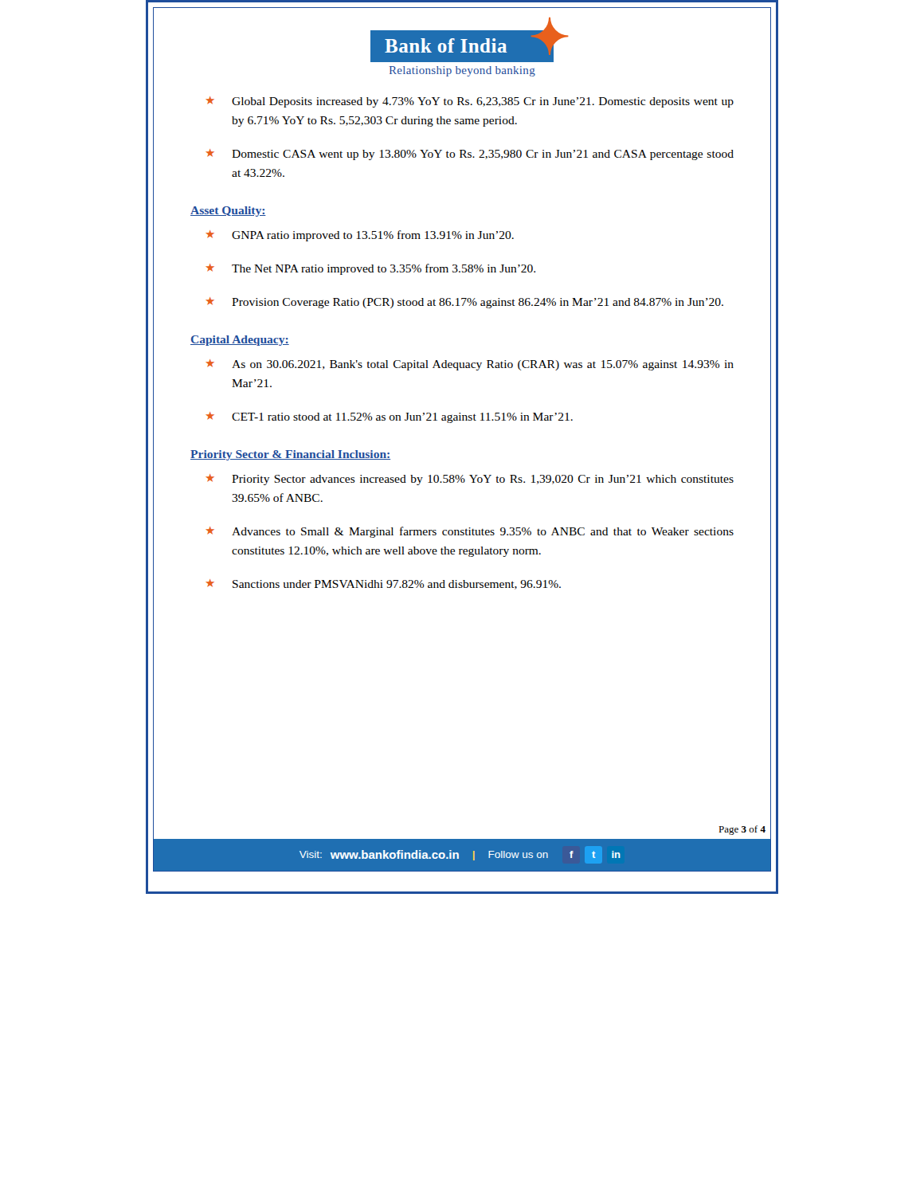Bank of India✦
Relationship beyond banking
Global Deposits increased by 4.73% YoY to Rs. 6,23,385 Cr in June’21. Domestic deposits went up by 6.71% YoY to Rs. 5,52,303 Cr during the same period.
Domestic CASA went up by 13.80% YoY to Rs. 2,35,980 Cr in Jun’21 and CASA percentage stood at 43.22%.
Asset Quality:
GNPA ratio improved to 13.51% from 13.91% in Jun’20.
The Net NPA ratio improved to 3.35% from 3.58% in Jun’20.
Provision Coverage Ratio (PCR) stood at 86.17% against 86.24% in Mar’21 and 84.87% in Jun’20.
Capital Adequacy:
As on 30.06.2021, Bank's total Capital Adequacy Ratio (CRAR) was at 15.07% against 14.93% in Mar’21.
CET-1 ratio stood at 11.52% as on Jun’21 against 11.51% in Mar’21.
Priority Sector & Financial Inclusion:
Priority Sector advances increased by 10.58% YoY to Rs. 1,39,020 Cr in Jun’21 which constitutes 39.65% of ANBC.
Advances to Small & Marginal farmers constitutes 9.35% to ANBC and that to Weaker sections constitutes 12.10%, which are well above the regulatory norm.
Sanctions under PMSVANidhi 97.82% and disbursement, 96.91%.
Page 3 of 4
Visit: www.bankofindia.co.in | Follow us on f t in